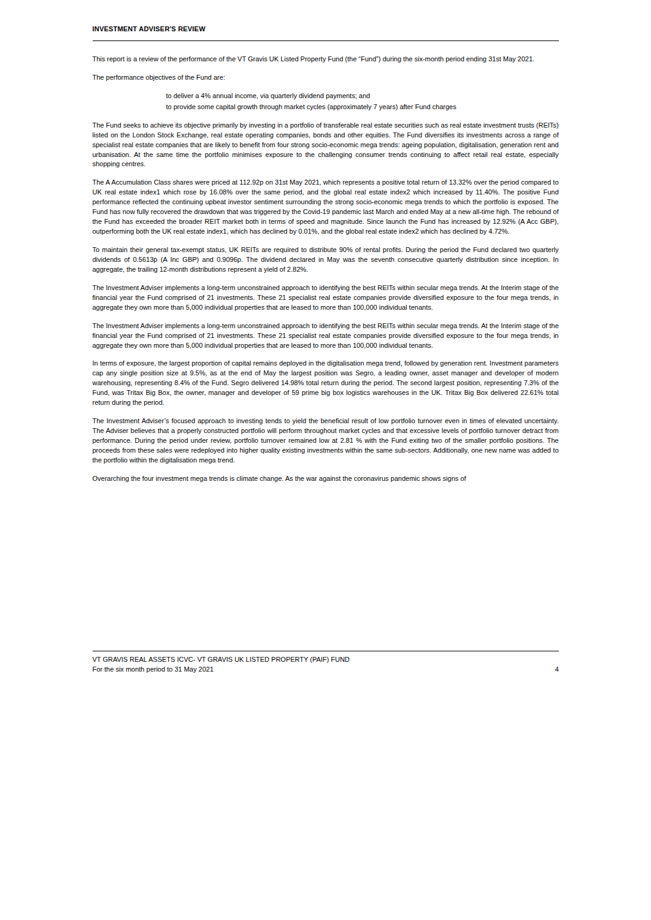INVESTMENT ADVISER'S REVIEW
This report is a review of the performance of the VT Gravis UK Listed Property Fund (the “Fund”) during the six-month period ending 31st May 2021.
The performance objectives of the Fund are:
to deliver a 4% annual income, via quarterly dividend payments; and
to provide some capital growth through market cycles (approximately 7 years) after Fund charges
The Fund seeks to achieve its objective primarily by investing in a portfolio of transferable real estate securities such as real estate investment trusts (REITs) listed on the London Stock Exchange, real estate operating companies, bonds and other equities. The Fund diversifies its investments across a range of specialist real estate companies that are likely to benefit from four strong socio-economic mega trends: ageing population, digitalisation, generation rent and urbanisation. At the same time the portfolio minimises exposure to the challenging consumer trends continuing to affect retail real estate, especially shopping centres.
The A Accumulation Class shares were priced at 112.92p on 31st May 2021, which represents a positive total return of 13.32% over the period compared to UK real estate index1 which rose by 16.08% over the same period, and the global real estate index2 which increased by 11.40%. The positive Fund performance reflected the continuing upbeat investor sentiment surrounding the strong socio-economic mega trends to which the portfolio is exposed. The Fund has now fully recovered the drawdown that was triggered by the Covid-19 pandemic last March and ended May at a new all-time high. The rebound of the Fund has exceeded the broader REIT market both in terms of speed and magnitude. Since launch the Fund has increased by 12.92% (A Acc GBP), outperforming both the UK real estate index1, which has declined by 0.01%, and the global real estate index2 which has declined by 4.72%.
To maintain their general tax-exempt status, UK REITs are required to distribute 90% of rental profits. During the period the Fund declared two quarterly dividends of 0.5613p (A Inc GBP) and 0.9096p. The dividend declared in May was the seventh consecutive quarterly distribution since inception. In aggregate, the trailing 12-month distributions represent a yield of 2.82%.
The Investment Adviser implements a long-term unconstrained approach to identifying the best REITs within secular mega trends. At the Interim stage of the financial year the Fund comprised of 21 investments. These 21 specialist real estate companies provide diversified exposure to the four mega trends, in aggregate they own more than 5,000 individual properties that are leased to more than 100,000 individual tenants.
The Investment Adviser implements a long-term unconstrained approach to identifying the best REITs within secular mega trends. At the Interim stage of the financial year the Fund comprised of 21 investments. These 21 specialist real estate companies provide diversified exposure to the four mega trends, in aggregate they own more than 5,000 individual properties that are leased to more than 100,000 individual tenants.
In terms of exposure, the largest proportion of capital remains deployed in the digitalisation mega trend, followed by generation rent. Investment parameters cap any single position size at 9.5%, as at the end of May the largest position was Segro, a leading owner, asset manager and developer of modern warehousing, representing 8.4% of the Fund. Segro delivered 14.98% total return during the period. The second largest position, representing 7.3% of the Fund, was Tritax Big Box, the owner, manager and developer of 59 prime big box logistics warehouses in the UK. Tritax Big Box delivered 22.61% total return during the period.
The Investment Adviser’s focused approach to investing tends to yield the beneficial result of low portfolio turnover even in times of elevated uncertainty. The Adviser believes that a properly constructed portfolio will perform throughout market cycles and that excessive levels of portfolio turnover detract from performance. During the period under review, portfolio turnover remained low at 2.81 % with the Fund exiting two of the smaller portfolio positions. The proceeds from these sales were redeployed into higher quality existing investments within the same sub-sectors. Additionally, one new name was added to the portfolio within the digitalisation mega trend.
Overarching the four investment mega trends is climate change. As the war against the coronavirus pandemic shows signs of
VT GRAVIS REAL ASSETS ICVC- VT GRAVIS UK LISTED PROPERTY (PAIF) FUND
For the six month period to 31 May 2021
4